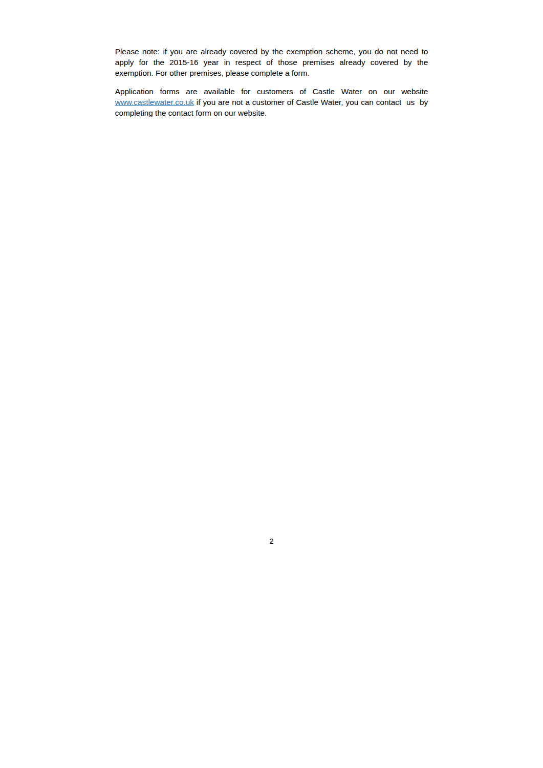Please note: if you are already covered by the exemption scheme, you do not need to apply for the 2015-16 year in respect of those premises already covered by the exemption. For other premises, please complete a form.
Application forms are available for customers of Castle Water on our website www.castlewater.co.uk if you are not a customer of Castle Water, you can contact us by completing the contact form on our website.
2